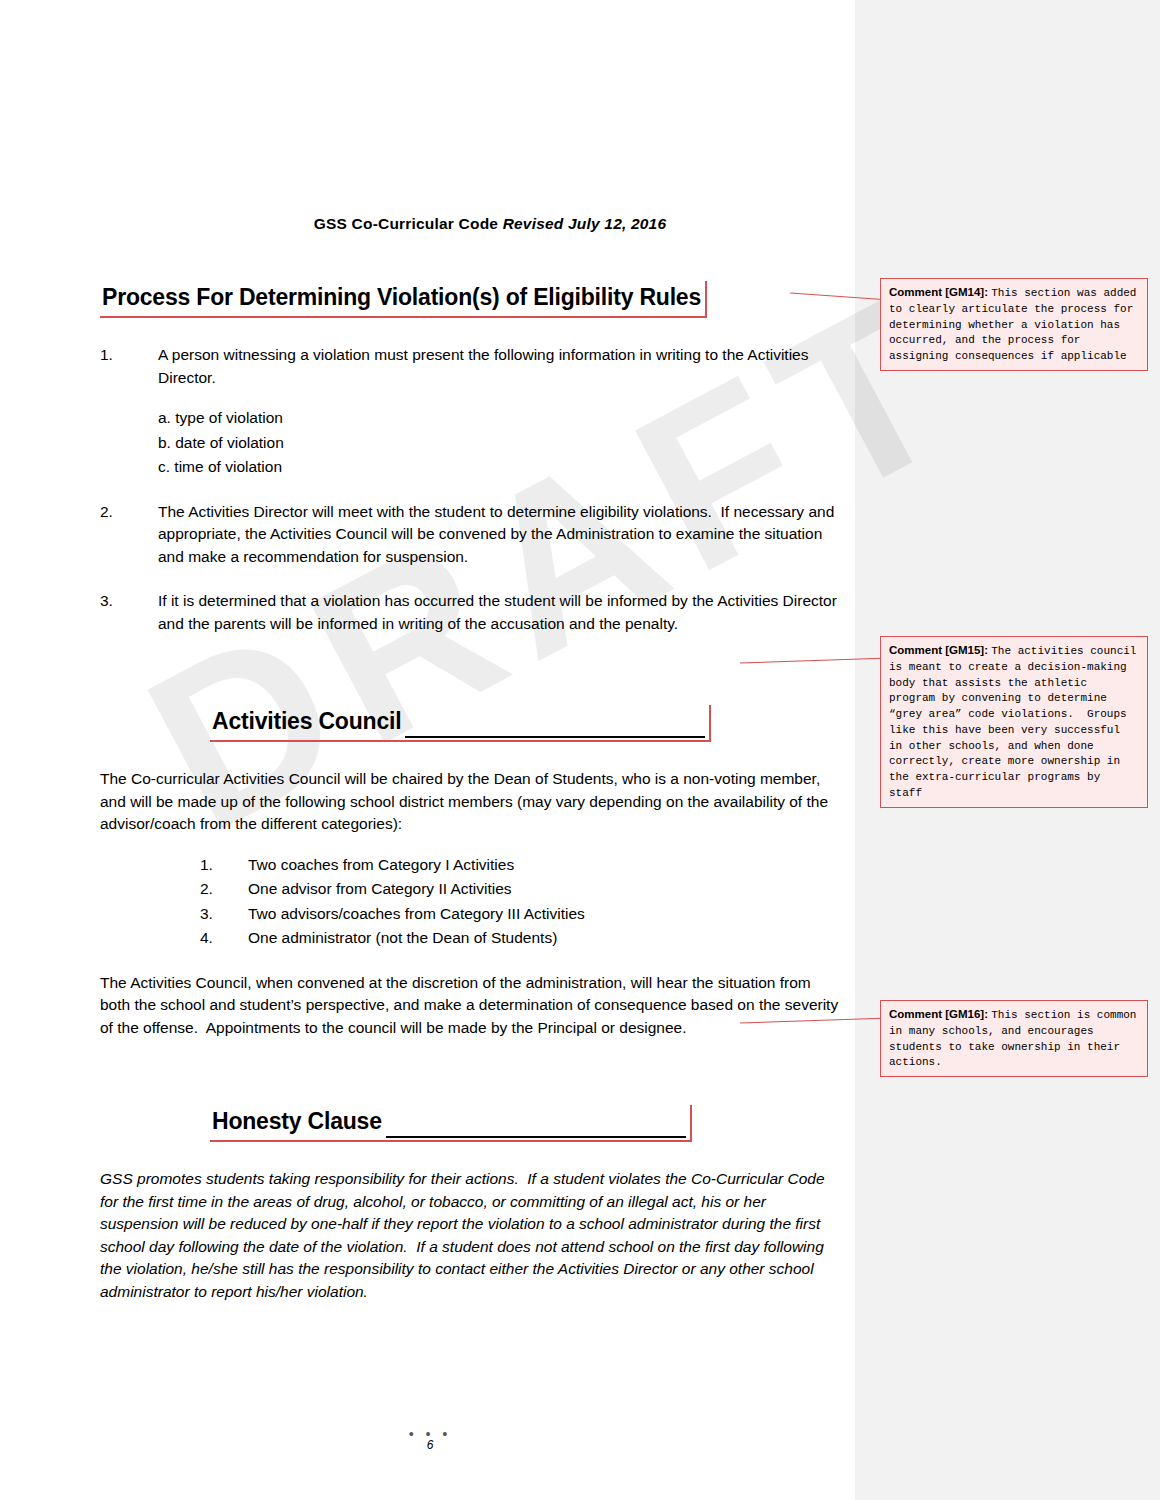DRAFT
GSS Co-Curricular Code Revised July 12, 2016
Process For Determining Violation(s) of Eligibility Rules
1. A person witnessing a violation must present the following information in writing to the Activities Director.
a. type of violation
b. date of violation
c. time of violation
2. The Activities Director will meet with the student to determine eligibility violations. If necessary and appropriate, the Activities Council will be convened by the Administration to examine the situation and make a recommendation for suspension.
3. If it is determined that a violation has occurred the student will be informed by the Activities Director and the parents will be informed in writing of the accusation and the penalty.
Activities Council
The Co-curricular Activities Council will be chaired by the Dean of Students, who is a non-voting member, and will be made up of the following school district members (may vary depending on the availability of the advisor/coach from the different categories):
1. Two coaches from Category I Activities
2. One advisor from Category II Activities
3. Two advisors/coaches from Category III Activities
4. One administrator (not the Dean of Students)
The Activities Council, when convened at the discretion of the administration, will hear the situation from both the school and student’s perspective, and make a determination of consequence based on the severity of the offense. Appointments to the council will be made by the Principal or designee.
Honesty Clause
GSS promotes students taking responsibility for their actions. If a student violates the Co-Curricular Code for the first time in the areas of drug, alcohol, or tobacco, or committing of an illegal act, his or her suspension will be reduced by one-half if they report the violation to a school administrator during the first school day following the date of the violation. If a student does not attend school on the first day following the violation, he/she still has the responsibility to contact either the Activities Director or any other school administrator to report his/her violation.
Comment [GM14]: This section was added to clearly articulate the process for determining whether a violation has occurred, and the process for assigning consequences if applicable
Comment [GM15]: The activities council is meant to create a decision-making body that assists the athletic program by convening to determine “grey area” code violations. Groups like this have been very successful in other schools, and when done correctly, create more ownership in the extra-curricular programs by staff
Comment [GM16]: This section is common in many schools, and encourages students to take ownership in their actions.
• • • 6